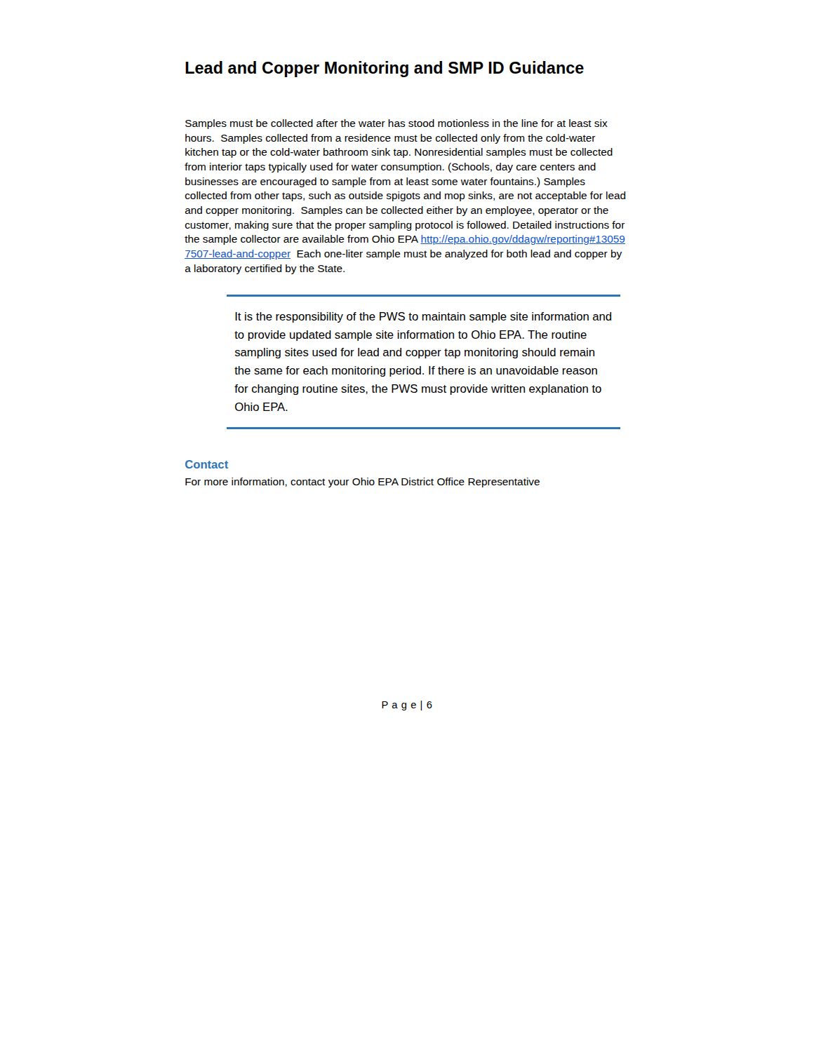Lead and Copper Monitoring and SMP ID Guidance
Samples must be collected after the water has stood motionless in the line for at least six hours. Samples collected from a residence must be collected only from the cold-water kitchen tap or the cold-water bathroom sink tap. Nonresidential samples must be collected from interior taps typically used for water consumption. (Schools, day care centers and businesses are encouraged to sample from at least some water fountains.) Samples collected from other taps, such as outside spigots and mop sinks, are not acceptable for lead and copper monitoring. Samples can be collected either by an employee, operator or the customer, making sure that the proper sampling protocol is followed. Detailed instructions for the sample collector are available from Ohio EPA http://epa.ohio.gov/ddagw/reporting#130597507-lead-and-copper Each one-liter sample must be analyzed for both lead and copper by a laboratory certified by the State.
It is the responsibility of the PWS to maintain sample site information and to provide updated sample site information to Ohio EPA. The routine sampling sites used for lead and copper tap monitoring should remain the same for each monitoring period. If there is an unavoidable reason for changing routine sites, the PWS must provide written explanation to Ohio EPA.
Contact
For more information, contact your Ohio EPA District Office Representative
P a g e | 6